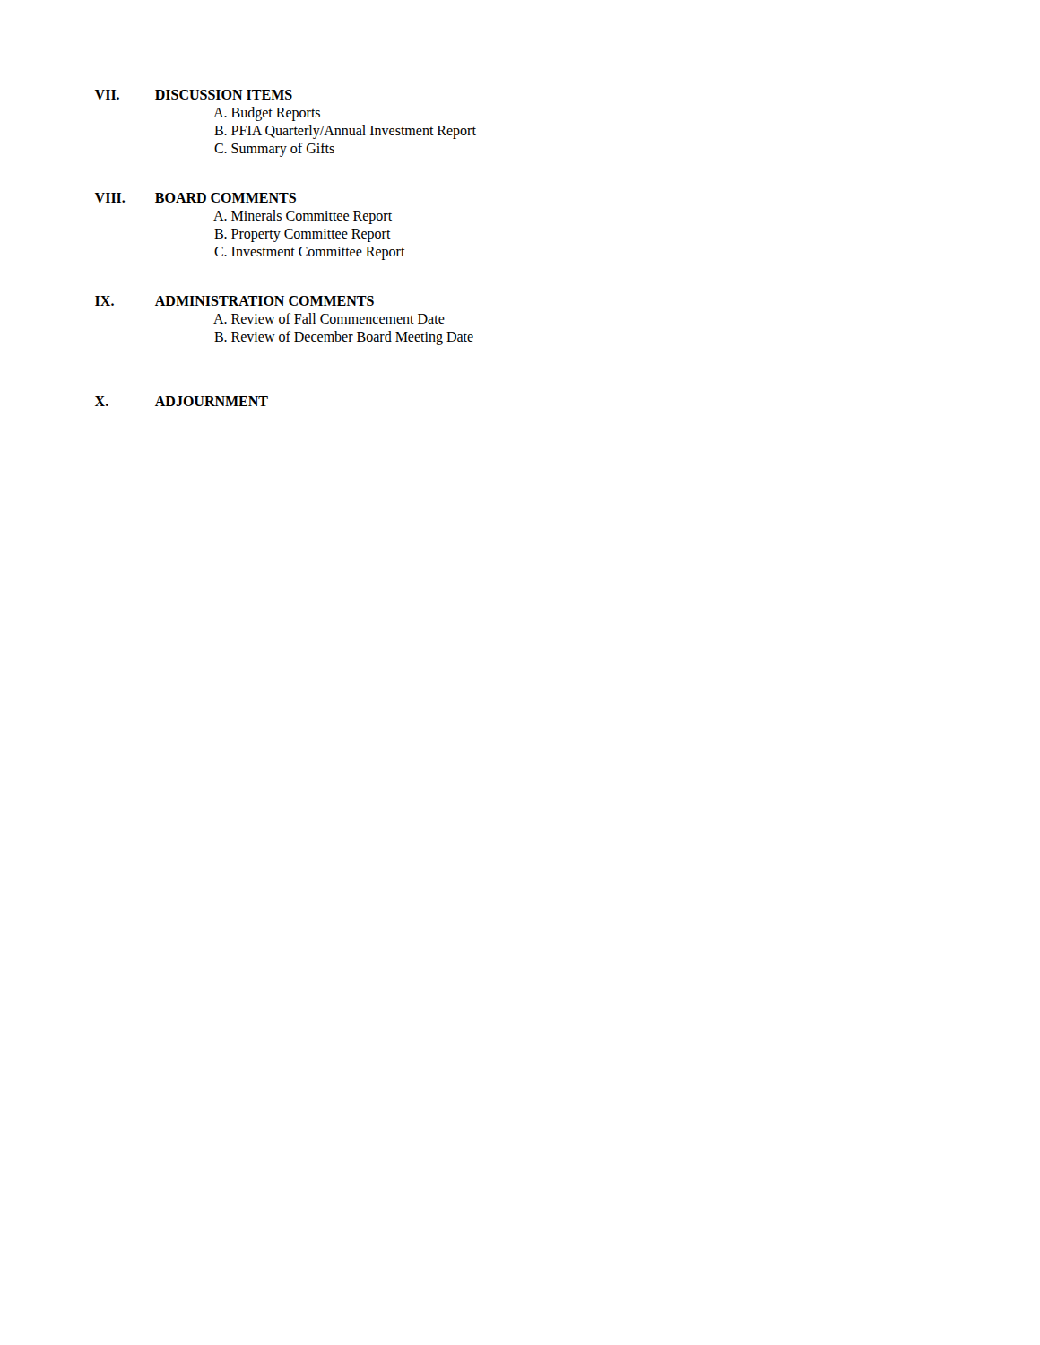VII. DISCUSSION ITEMS
Budget Reports
PFIA Quarterly/Annual Investment Report
Summary of Gifts
VIII. BOARD COMMENTS
Minerals Committee Report
Property Committee Report
Investment Committee Report
IX. ADMINISTRATION COMMENTS
Review of Fall Commencement Date
Review of December Board Meeting Date
X. ADJOURNMENT